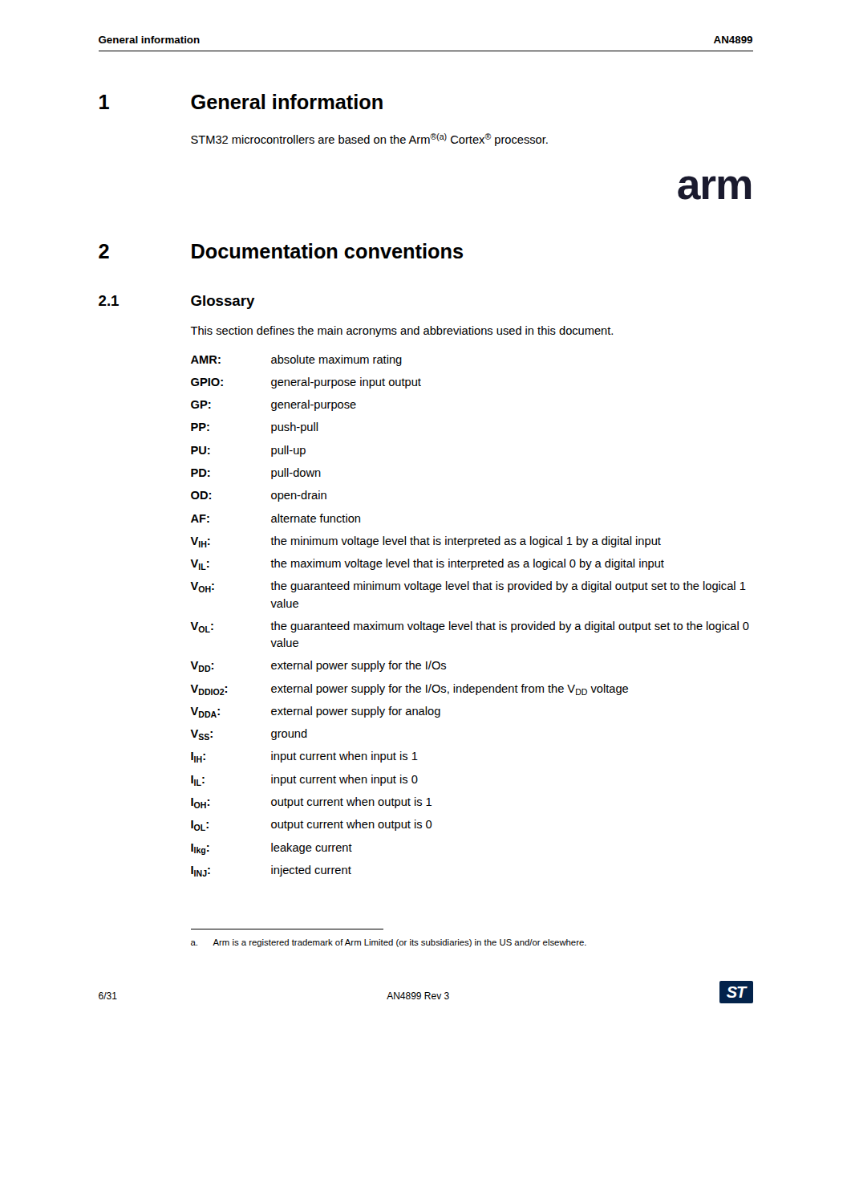General information AN4899
1
General information
STM32 microcontrollers are based on the Arm®(a) Cortex® processor.
arm
2
Documentation conventions
2.1
Glossary
This section defines the main acronyms and abbreviations used in this document.
| AMR: | absolute maximum rating |
| GPIO: | general-purpose input output |
| GP: | general-purpose |
| PP: | push-pull |
| PU: | pull-up |
| PD: | pull-down |
| OD: | open-drain |
| AF: | alternate function |
| V IH : | the minimum voltage level that is interpreted as a logical 1 by a digital input |
| V IL : | the maximum voltage level that is interpreted as a logical 0 by a digital input |
| V OH : | the guaranteed minimum voltage level that is provided by a digital output set to the logical 1 value |
| V OL : | the guaranteed maximum voltage level that is provided by a digital output set to the logical 0 value |
| V DD : | external power supply for the I/Os |
| V DDIO2 : | external power supply for the I/Os, independent from the V DD voltage |
| V DDA : | external power supply for analog |
| V SS : | ground |
| I IH : | input current when input is 1 |
| I IL : | input current when input is 0 |
| I OH : | output current when output is 1 |
| I OL : | output current when output is 0 |
| I lkg : | leakage current |
| I INJ : | injected current |
a. Arm is a registered trademark of Arm Limited (or its subsidiaries) in the US and/or elsewhere.
6/31 AN4899 Rev 3 ST